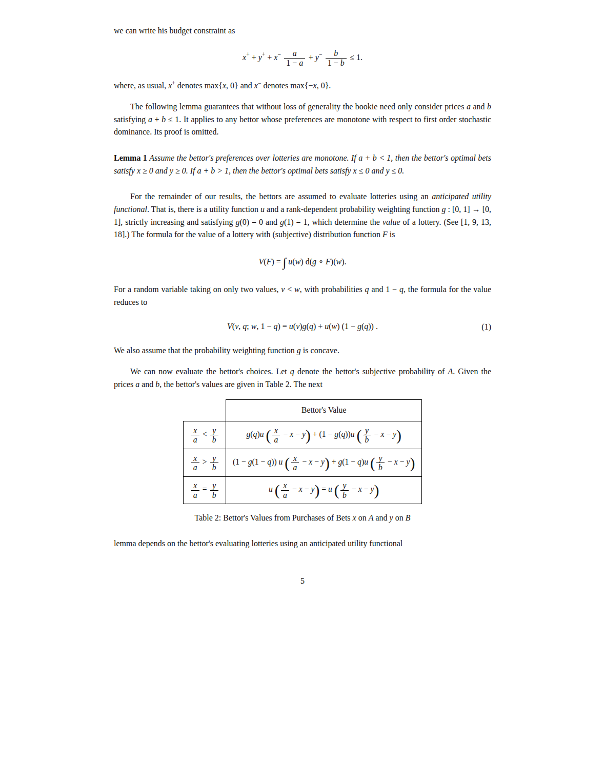we can write his budget constraint as
x+ + y+ + x− a 1 − a + y− b 1 − b ≤ 1.
where, as usual, x+ denotes max{x, 0} and x− denotes max{−x, 0}.
The following lemma guarantees that without loss of generality the bookie need only consider prices a and b satisfying a + b ≤ 1. It applies to any bettor whose preferences are monotone with respect to first order stochastic dominance. Its proof is omitted.
Lemma 1 Assume the bettor's preferences over lotteries are monotone. If a + b < 1, then the bettor's optimal bets satisfy x ≥ 0 and y ≥ 0. If a + b > 1, then the bettor's optimal bets satisfy x ≤ 0 and y ≤ 0.
For the remainder of our results, the bettors are assumed to evaluate lotteries using an anticipated utility functional. That is, there is a utility function u and a rank-dependent probability weighting function g : [0, 1] → [0, 1], strictly increasing and satisfying g(0) = 0 and g(1) = 1, which determine the value of a lottery. (See [1, 9, 13, 18].) The formula for the value of a lottery with (subjective) distribution function F is
V(F) = ∫ u(w) d(g ∘ F)(w).
For a random variable taking on only two values, v < w, with probabilities q and 1 − q, the formula for the value reduces to
V(v, q; w, 1 − q) = u(v)g(q) + u(w) (1 − g(q)) . (1)
We also assume that the probability weighting function g is concave.
We can now evaluate the bettor's choices. Let q denote the bettor's subjective probability of A. Given the prices a and b, the bettor's values are given in Table 2. The next
| | Bettor's Value |
| x a < y b | g ( q ) u ( x a − x − y ) + (1 − g ( q )) u ( y b − x − y ) |
| x a > y b | (1 − g (1 − q )) u ( x a − x − y ) + g (1 − q ) u ( y b − x − y ) |
| x a = y b | u ( x a − x − y ) = u ( y b − x − y ) |
Table 2: Bettor's Values from Purchases of Bets x on A and y on B
lemma depends on the bettor's evaluating lotteries using an anticipated utility functional
5